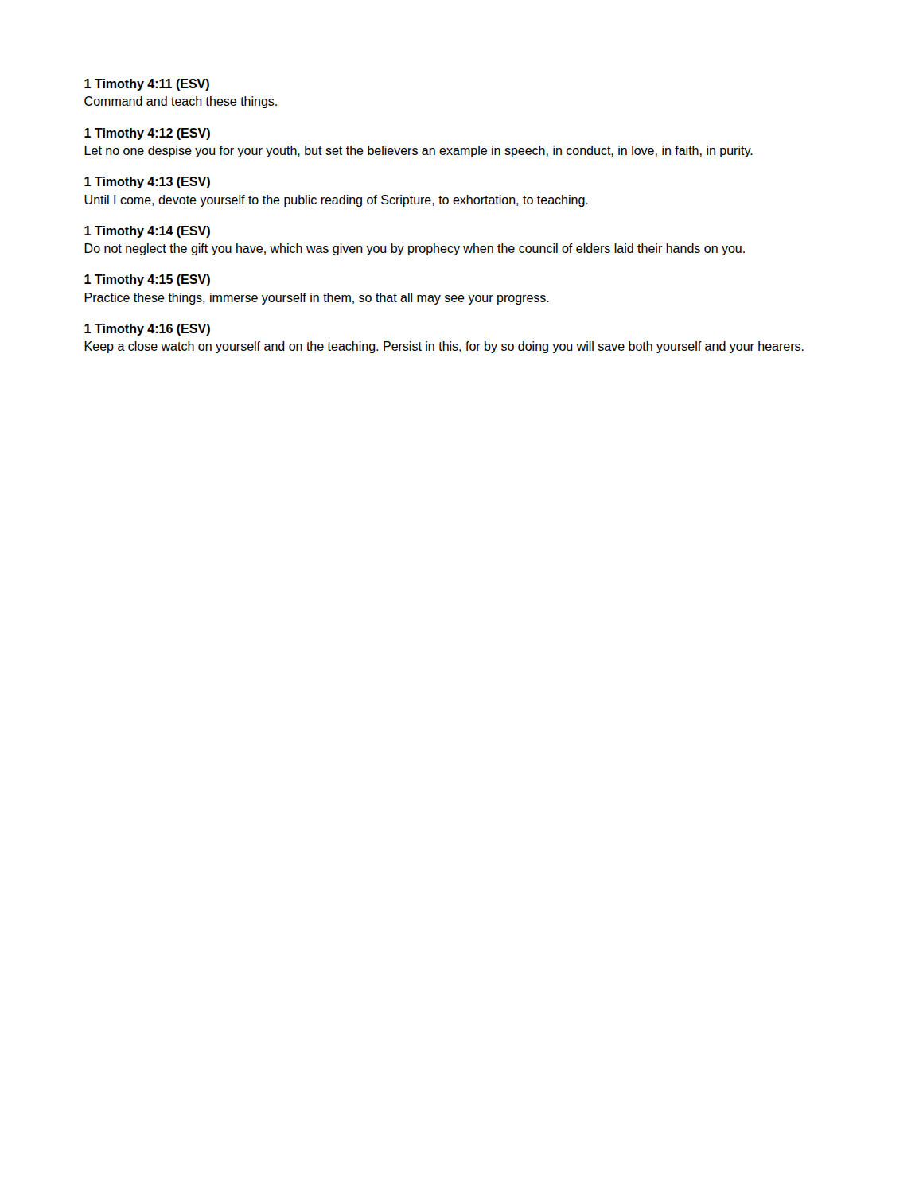1 Timothy 4:11 (ESV)
Command and teach these things.
1 Timothy 4:12 (ESV)
Let no one despise you for your youth, but set the believers an example in speech, in conduct, in love, in faith, in purity.
1 Timothy 4:13 (ESV)
Until I come, devote yourself to the public reading of Scripture, to exhortation, to teaching.
1 Timothy 4:14 (ESV)
Do not neglect the gift you have, which was given you by prophecy when the council of elders laid their hands on you.
1 Timothy 4:15 (ESV)
Practice these things, immerse yourself in them, so that all may see your progress.
1 Timothy 4:16 (ESV)
Keep a close watch on yourself and on the teaching. Persist in this, for by so doing you will save both yourself and your hearers.